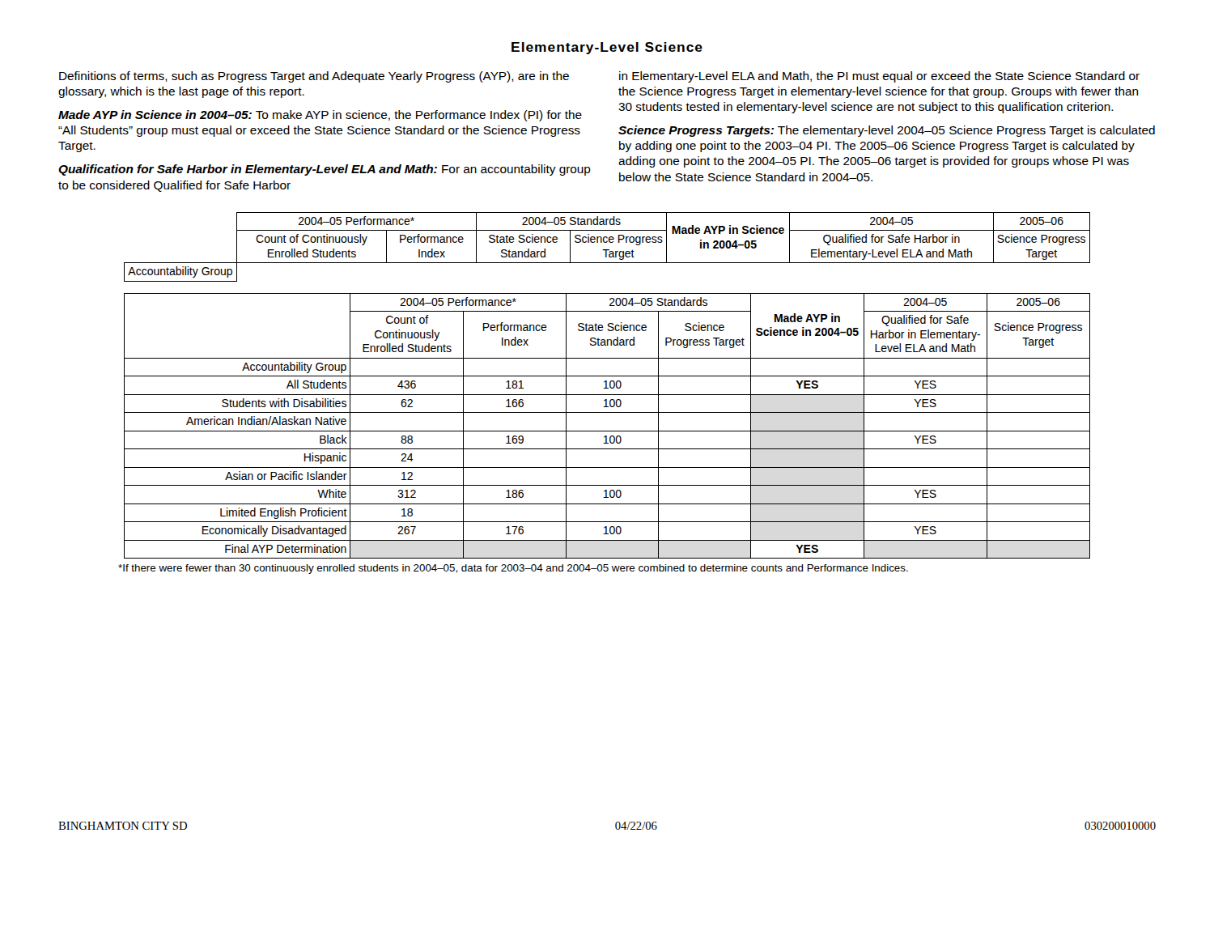Elementary-Level Science
Definitions of terms, such as Progress Target and Adequate Yearly Progress (AYP), are in the glossary, which is the last page of this report.
Made AYP in Science in 2004–05: To make AYP in science, the Performance Index (PI) for the “All Students” group must equal or exceed the State Science Standard or the Science Progress Target.
Qualification for Safe Harbor in Elementary-Level ELA and Math: For an accountability group to be considered Qualified for Safe Harbor
in Elementary-Level ELA and Math, the PI must equal or exceed the State Science Standard or the Science Progress Target in elementary-level science for that group. Groups with fewer than 30 students tested in elementary-level science are not subject to this qualification criterion.
Science Progress Targets: The elementary-level 2004–05 Science Progress Target is calculated by adding one point to the 2003–04 PI. The 2005–06 Science Progress Target is calculated by adding one point to the 2004–05 PI. The 2005–06 target is provided for groups whose PI was below the State Science Standard in 2004–05.
| | 2004–05 Performance* | 2004–05 Standards | Made AYP in Science in 2004–05 | 2004–05 | 2005–06 |
| --- | --- | --- | --- | --- | --- |
| Count of Continuously Enrolled Students | Performance Index | State Science Standard | Science Progress Target | Qualified for Safe Harbor in Elementary-Level ELA and Math | Science Progress Target |
| Accountability Group | |
| | 2004–05 Performance* | 2004–05 Standards | Made AYP in Science in 2004–05 | 2004–05 | 2005–06 |
| --- | --- | --- | --- | --- | --- |
| Count of Continuously Enrolled Students | Performance Index | State Science Standard | Science Progress Target | Qualified for Safe Harbor in Elementary-Level ELA and Math | Science Progress Target |
| Accountability Group | | | | | | | |
| All Students | 436 | 181 | 100 | | YES | YES | |
| Students with Disabilities | 62 | 166 | 100 | | | YES | |
| American Indian/Alaskan Native | | | | | | | |
| Black | 88 | 169 | 100 | | | YES | |
| Hispanic | 24 | | | | | | |
| Asian or Pacific Islander | 12 | | | | | | |
| White | 312 | 186 | 100 | | | YES | |
| Limited English Proficient | 18 | | | | | | |
| Economically Disadvantaged | 267 | 176 | 100 | | | YES | |
| Final AYP Determination | | | | | YES | | |
*If there were fewer than 30 continuously enrolled students in 2004–05, data for 2003–04 and 2004–05 were combined to determine counts and Performance Indices.
BINGHAMTON CITY SD
04/22/06
030200010000